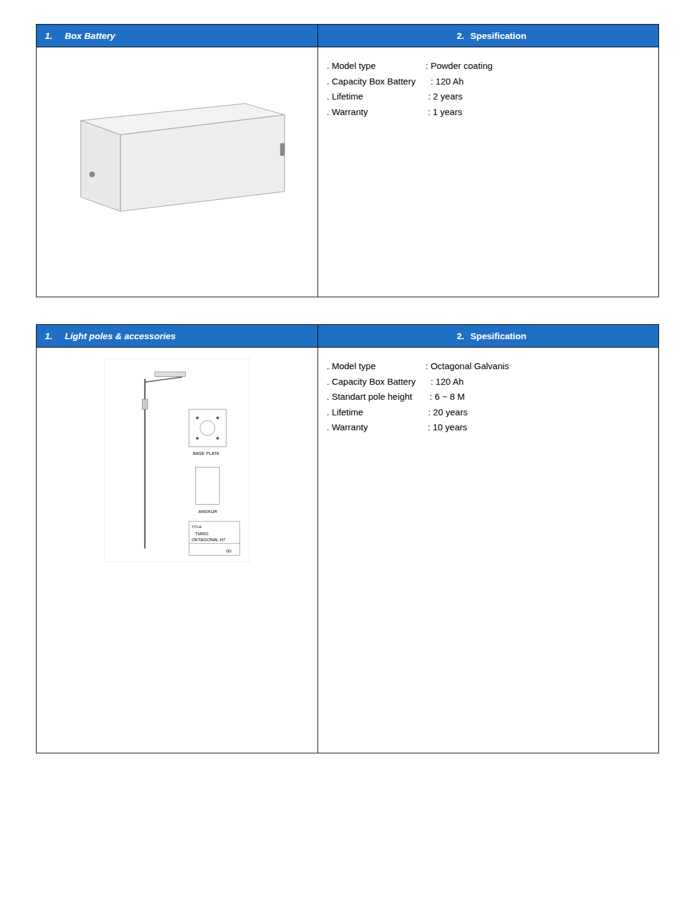| 1. Box Battery | 2. Spesification |
| --- | --- |
| | . Model type : Powder coating . Capacity Box Battery : 120 Ah . Lifetime : 2 years . Warranty : 1 years |
| 1. Light poles & accessories | 2. Spesification |
| --- | --- |
| | . Model type : Octagonal Galvanis . Capacity Box Battery : 120 Ah . Standart pole height : 6 ~ 8 M . Lifetime : 20 years . Warranty : 10 years |